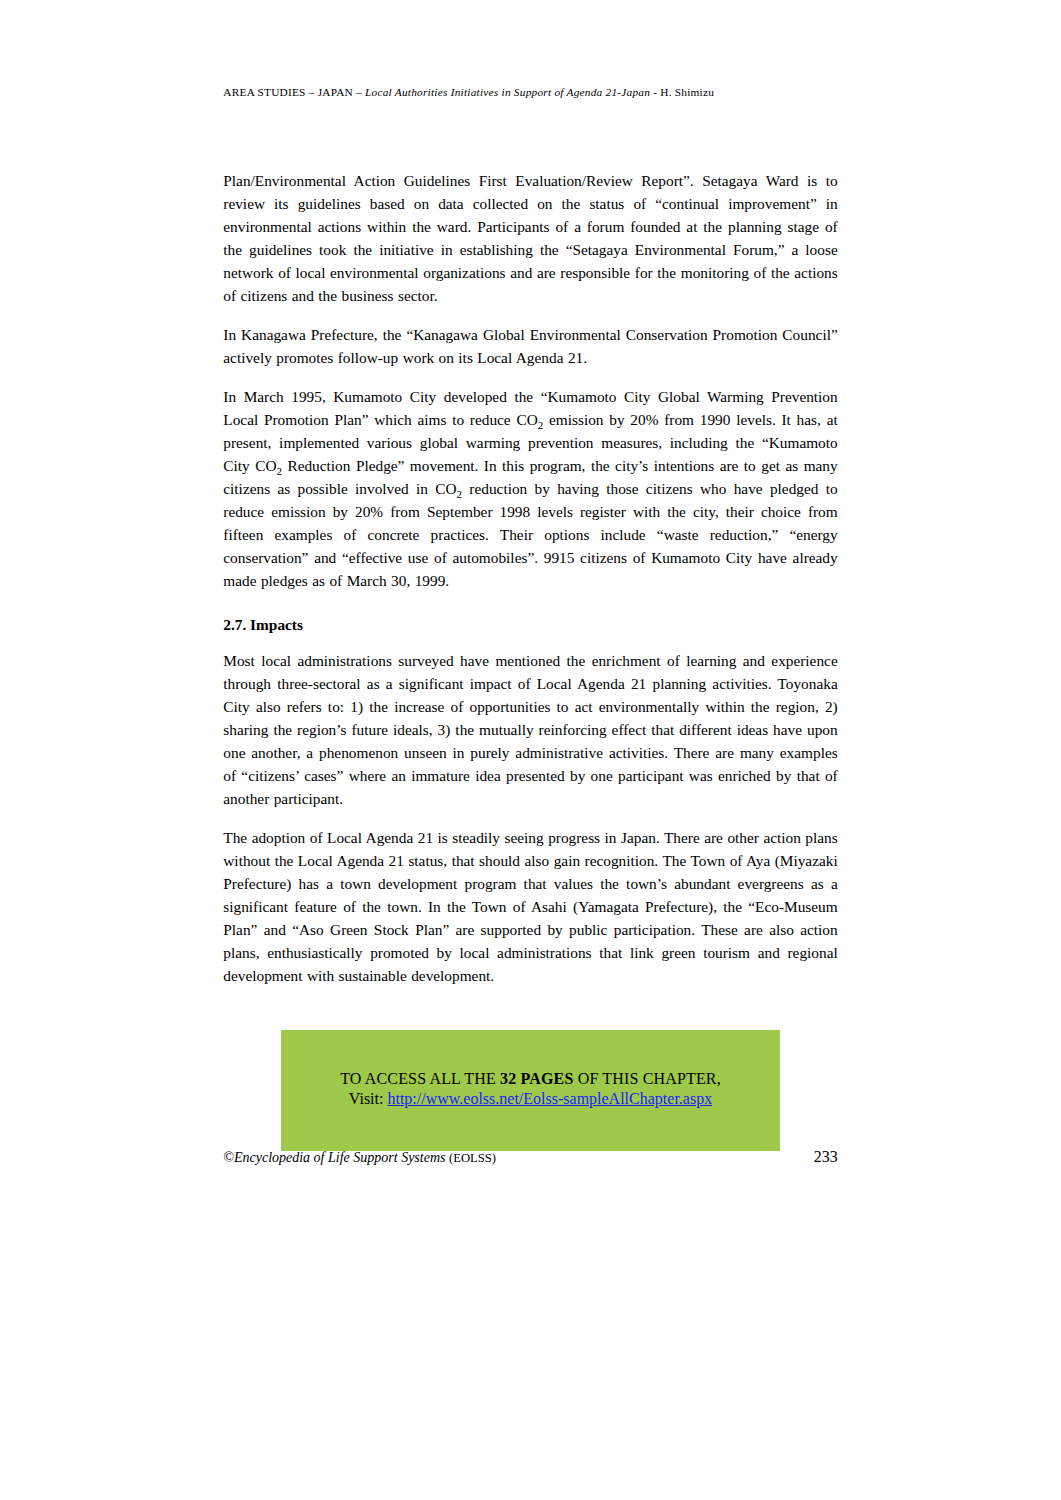AREA STUDIES – JAPAN – Local Authorities Initiatives in Support of Agenda 21-Japan - H. Shimizu
Plan/Environmental Action Guidelines First Evaluation/Review Report”. Setagaya Ward is to review its guidelines based on data collected on the status of “continual improvement” in environmental actions within the ward. Participants of a forum founded at the planning stage of the guidelines took the initiative in establishing the “Setagaya Environmental Forum,” a loose network of local environmental organizations and are responsible for the monitoring of the actions of citizens and the business sector.
In Kanagawa Prefecture, the “Kanagawa Global Environmental Conservation Promotion Council” actively promotes follow-up work on its Local Agenda 21.
In March 1995, Kumamoto City developed the “Kumamoto City Global Warming Prevention Local Promotion Plan” which aims to reduce CO2 emission by 20% from 1990 levels. It has, at present, implemented various global warming prevention measures, including the “Kumamoto City CO2 Reduction Pledge” movement. In this program, the city’s intentions are to get as many citizens as possible involved in CO2 reduction by having those citizens who have pledged to reduce emission by 20% from September 1998 levels register with the city, their choice from fifteen examples of concrete practices. Their options include “waste reduction,” “energy conservation” and “effective use of automobiles”. 9915 citizens of Kumamoto City have already made pledges as of March 30, 1999.
2.7. Impacts
Most local administrations surveyed have mentioned the enrichment of learning and experience through three-sectoral as a significant impact of Local Agenda 21 planning activities. Toyonaka City also refers to: 1) the increase of opportunities to act environmentally within the region, 2) sharing the region’s future ideals, 3) the mutually reinforcing effect that different ideas have upon one another, a phenomenon unseen in purely administrative activities. There are many examples of “citizens’ cases” where an immature idea presented by one participant was enriched by that of another participant.
The adoption of Local Agenda 21 is steadily seeing progress in Japan. There are other action plans without the Local Agenda 21 status, that should also gain recognition. The Town of Aya (Miyazaki Prefecture) has a town development program that values the town’s abundant evergreens as a significant feature of the town. In the Town of Asahi (Yamagata Prefecture), the “Eco-Museum Plan” and “Aso Green Stock Plan” are supported by public participation. These are also action plans, enthusiastically promoted by local administrations that link green tourism and regional development with sustainable development.
TO ACCESS ALL THE 32 PAGES OF THIS CHAPTER,
Visit: http://www.eolss.net/Eolss-sampleAllChapter.aspx
©Encyclopedia of Life Support Systems (EOLSS)
233